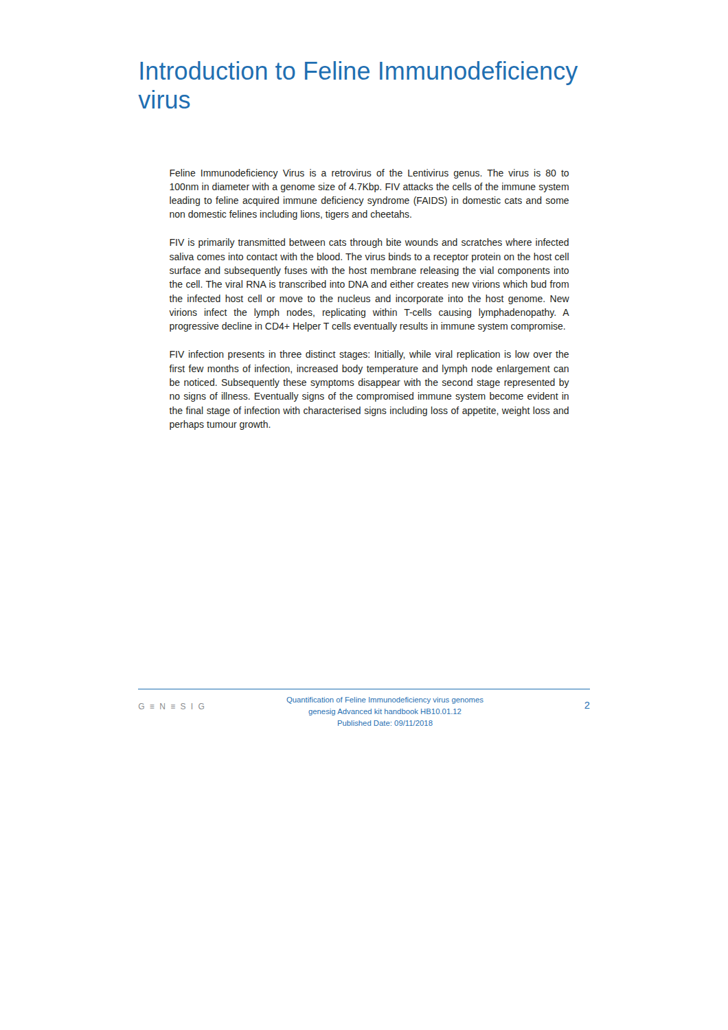Introduction to Feline Immunodeficiency virus
Feline Immunodeficiency Virus is a retrovirus of the Lentivirus genus. The virus is 80 to 100nm in diameter with a genome size of 4.7Kbp. FIV attacks the cells of the immune system leading to feline acquired immune deficiency syndrome (FAIDS) in domestic cats and some non domestic felines including lions, tigers and cheetahs.
FIV is primarily transmitted between cats through bite wounds and scratches where infected saliva comes into contact with the blood. The virus binds to a receptor protein on the host cell surface and subsequently fuses with the host membrane releasing the vial components into the cell. The viral RNA is transcribed into DNA and either creates new virions which bud from the infected host cell or move to the nucleus and incorporate into the host genome. New virions infect the lymph nodes, replicating within T-cells causing lymphadenopathy. A progressive decline in CD4+ Helper T cells eventually results in immune system compromise.
FIV infection presents in three distinct stages: Initially, while viral replication is low over the first few months of infection, increased body temperature and lymph node enlargement can be noticed. Subsequently these symptoms disappear with the second stage represented by no signs of illness. Eventually signs of the compromised immune system become evident in the final stage of infection with characterised signs including loss of appetite, weight loss and perhaps tumour growth.
G ≡ N ≡ S I G
Quantification of Feline Immunodeficiency virus genomes
genesig Advanced kit handbook HB10.01.12
Published Date: 09/11/2018
2